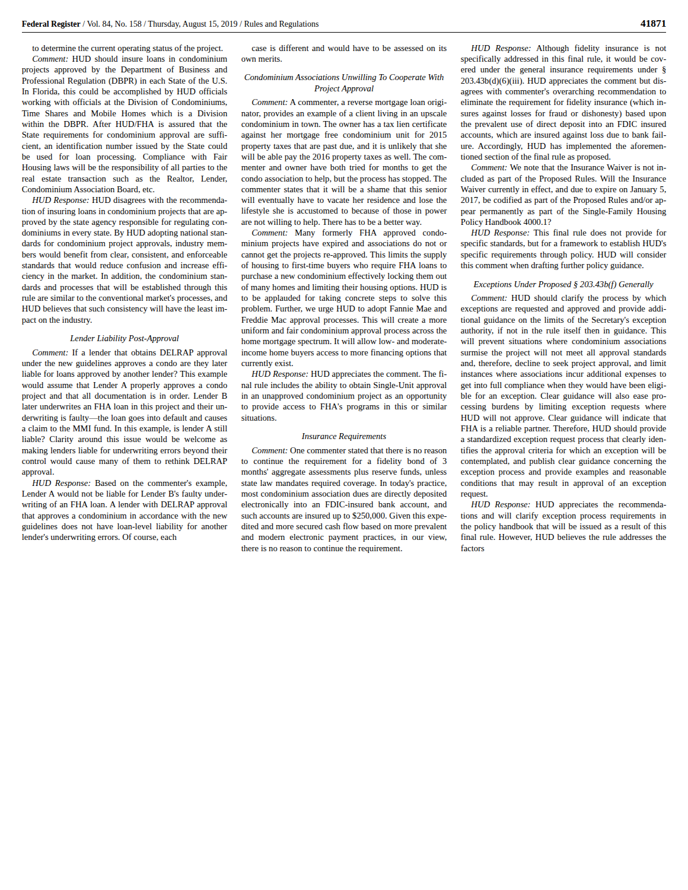Federal Register / Vol. 84, No. 158 / Thursday, August 15, 2019 / Rules and Regulations
41871
to determine the current operating status of the project.
Comment: HUD should insure loans in condominium projects approved by the Department of Business and Professional Regulation (DBPR) in each State of the U.S. In Florida, this could be accomplished by HUD officials working with officials at the Division of Condominiums, Time Shares and Mobile Homes which is a Division within the DBPR. After HUD/FHA is assured that the State requirements for condominium approval are sufficient, an identification number issued by the State could be used for loan processing. Compliance with Fair Housing laws will be the responsibility of all parties to the real estate transaction such as the Realtor, Lender, Condominium Association Board, etc.
HUD Response: HUD disagrees with the recommendation of insuring loans in condominium projects that are approved by the state agency responsible for regulating condominiums in every state. By HUD adopting national standards for condominium project approvals, industry members would benefit from clear, consistent, and enforceable standards that would reduce confusion and increase efficiency in the market. In addition, the condominium standards and processes that will be established through this rule are similar to the conventional market's processes, and HUD believes that such consistency will have the least impact on the industry.
Lender Liability Post-Approval
Comment: If a lender that obtains DELRAP approval under the new guidelines approves a condo are they later liable for loans approved by another lender? This example would assume that Lender A properly approves a condo project and that all documentation is in order. Lender B later underwrites an FHA loan in this project and their underwriting is faulty—the loan goes into default and causes a claim to the MMI fund. In this example, is lender A still liable? Clarity around this issue would be welcome as making lenders liable for underwriting errors beyond their control would cause many of them to rethink DELRAP approval.
HUD Response: Based on the commenter's example, Lender A would not be liable for Lender B's faulty underwriting of an FHA loan. A lender with DELRAP approval that approves a condominium in accordance with the new guidelines does not have loan-level liability for another lender's underwriting errors. Of course, each
case is different and would have to be assessed on its own merits.
Condominium Associations Unwilling To Cooperate With Project Approval
Comment: A commenter, a reverse mortgage loan originator, provides an example of a client living in an upscale condominium in town. The owner has a tax lien certificate against her mortgage free condominium unit for 2015 property taxes that are past due, and it is unlikely that she will be able pay the 2016 property taxes as well. The commenter and owner have both tried for months to get the condo association to help, but the process has stopped. The commenter states that it will be a shame that this senior will eventually have to vacate her residence and lose the lifestyle she is accustomed to because of those in power are not willing to help. There has to be a better way.
Comment: Many formerly FHA approved condominium projects have expired and associations do not or cannot get the projects re-approved. This limits the supply of housing to first-time buyers who require FHA loans to purchase a new condominium effectively locking them out of many homes and limiting their housing options. HUD is to be applauded for taking concrete steps to solve this problem. Further, we urge HUD to adopt Fannie Mae and Freddie Mac approval processes. This will create a more uniform and fair condominium approval process across the home mortgage spectrum. It will allow low- and moderate-income home buyers access to more financing options that currently exist.
HUD Response: HUD appreciates the comment. The final rule includes the ability to obtain Single-Unit approval in an unapproved condominium project as an opportunity to provide access to FHA's programs in this or similar situations.
Insurance Requirements
Comment: One commenter stated that there is no reason to continue the requirement for a fidelity bond of 3 months' aggregate assessments plus reserve funds, unless state law mandates required coverage. In today's practice, most condominium association dues are directly deposited electronically into an FDIC-insured bank account, and such accounts are insured up to $250,000. Given this expedited and more secured cash flow based on more prevalent and modern electronic payment practices, in our view, there is no reason to continue the requirement.
HUD Response: Although fidelity insurance is not specifically addressed in this final rule, it would be covered under the general insurance requirements under § 203.43b(d)(6)(iii). HUD appreciates the comment but disagrees with commenter's overarching recommendation to eliminate the requirement for fidelity insurance (which insures against losses for fraud or dishonesty) based upon the prevalent use of direct deposit into an FDIC insured accounts, which are insured against loss due to bank failure. Accordingly, HUD has implemented the aforementioned section of the final rule as proposed.
Comment: We note that the Insurance Waiver is not included as part of the Proposed Rules. Will the Insurance Waiver currently in effect, and due to expire on January 5, 2017, be codified as part of the Proposed Rules and/or appear permanently as part of the Single-Family Housing Policy Handbook 4000.1?
HUD Response: This final rule does not provide for specific standards, but for a framework to establish HUD's specific requirements through policy. HUD will consider this comment when drafting further policy guidance.
Exceptions Under Proposed § 203.43b(f) Generally
Comment: HUD should clarify the process by which exceptions are requested and approved and provide additional guidance on the limits of the Secretary's exception authority, if not in the rule itself then in guidance. This will prevent situations where condominium associations surmise the project will not meet all approval standards and, therefore, decline to seek project approval, and limit instances where associations incur additional expenses to get into full compliance when they would have been eligible for an exception. Clear guidance will also ease processing burdens by limiting exception requests where HUD will not approve. Clear guidance will indicate that FHA is a reliable partner. Therefore, HUD should provide a standardized exception request process that clearly identifies the approval criteria for which an exception will be contemplated, and publish clear guidance concerning the exception process and provide examples and reasonable conditions that may result in approval of an exception request.
HUD Response: HUD appreciates the recommendations and will clarify exception process requirements in the policy handbook that will be issued as a result of this final rule. However, HUD believes the rule addresses the factors